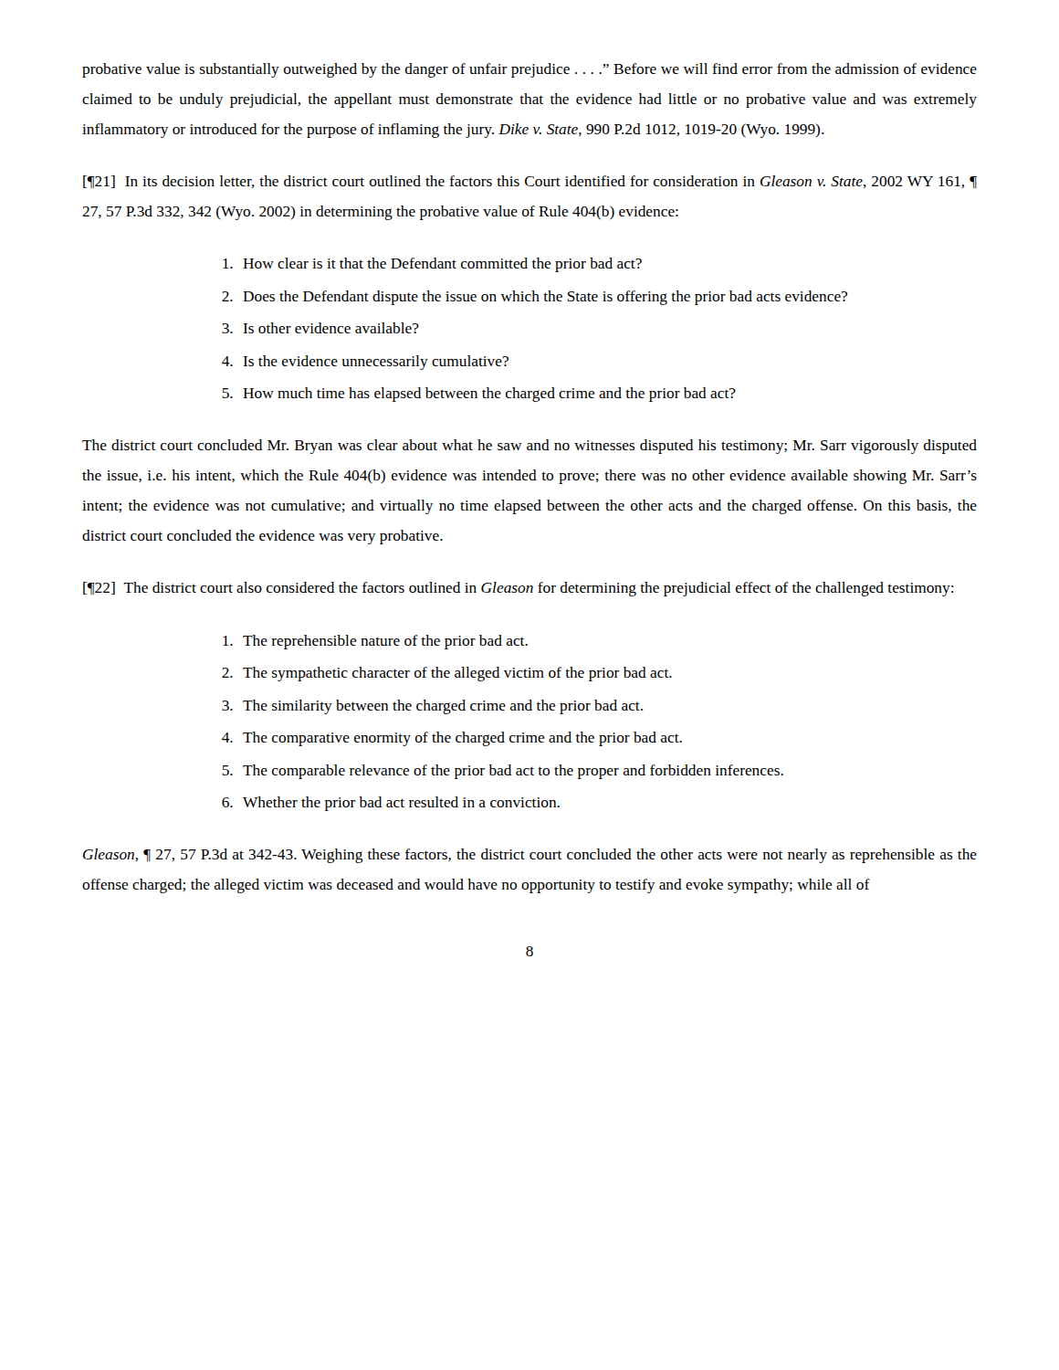probative value is substantially outweighed by the danger of unfair prejudice . . . .” Before we will find error from the admission of evidence claimed to be unduly prejudicial, the appellant must demonstrate that the evidence had little or no probative value and was extremely inflammatory or introduced for the purpose of inflaming the jury. Dike v. State, 990 P.2d 1012, 1019-20 (Wyo. 1999).
[¶21] In its decision letter, the district court outlined the factors this Court identified for consideration in Gleason v. State, 2002 WY 161, ¶ 27, 57 P.3d 332, 342 (Wyo. 2002) in determining the probative value of Rule 404(b) evidence:
How clear is it that the Defendant committed the prior bad act?
Does the Defendant dispute the issue on which the State is offering the prior bad acts evidence?
Is other evidence available?
Is the evidence unnecessarily cumulative?
How much time has elapsed between the charged crime and the prior bad act?
The district court concluded Mr. Bryan was clear about what he saw and no witnesses disputed his testimony; Mr. Sarr vigorously disputed the issue, i.e. his intent, which the Rule 404(b) evidence was intended to prove; there was no other evidence available showing Mr. Sarr’s intent; the evidence was not cumulative; and virtually no time elapsed between the other acts and the charged offense. On this basis, the district court concluded the evidence was very probative.
[¶22] The district court also considered the factors outlined in Gleason for determining the prejudicial effect of the challenged testimony:
The reprehensible nature of the prior bad act.
The sympathetic character of the alleged victim of the prior bad act.
The similarity between the charged crime and the prior bad act.
The comparative enormity of the charged crime and the prior bad act.
The comparable relevance of the prior bad act to the proper and forbidden inferences.
Whether the prior bad act resulted in a conviction.
Gleason, ¶ 27, 57 P.3d at 342-43. Weighing these factors, the district court concluded the other acts were not nearly as reprehensible as the offense charged; the alleged victim was deceased and would have no opportunity to testify and evoke sympathy; while all of
8